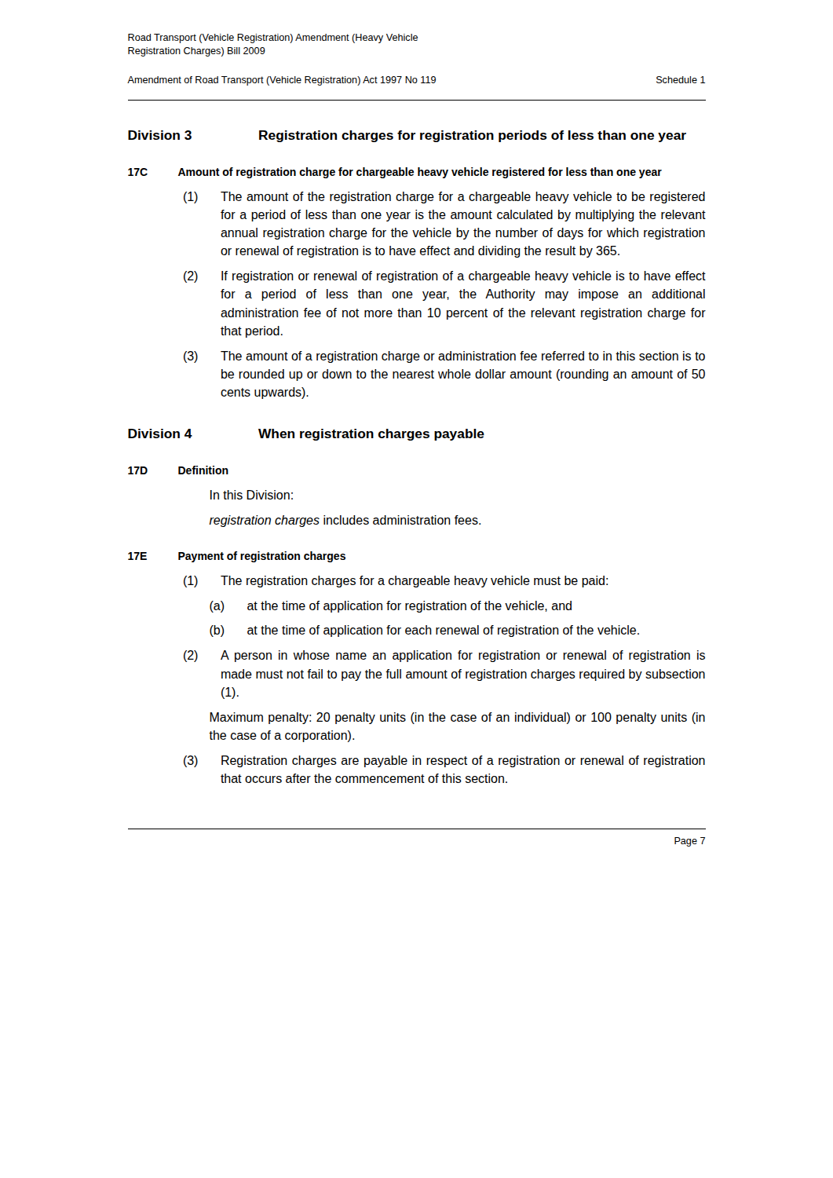Road Transport (Vehicle Registration) Amendment (Heavy Vehicle
Registration Charges) Bill 2009
Amendment of Road Transport (Vehicle Registration) Act 1997 No 119 Schedule 1
Division 3 Registration charges for registration periods of less than one year
17C Amount of registration charge for chargeable heavy vehicle registered for less than one year
(1) The amount of the registration charge for a chargeable heavy vehicle to be registered for a period of less than one year is the amount calculated by multiplying the relevant annual registration charge for the vehicle by the number of days for which registration or renewal of registration is to have effect and dividing the result by 365.
(2) If registration or renewal of registration of a chargeable heavy vehicle is to have effect for a period of less than one year, the Authority may impose an additional administration fee of not more than 10 percent of the relevant registration charge for that period.
(3) The amount of a registration charge or administration fee referred to in this section is to be rounded up or down to the nearest whole dollar amount (rounding an amount of 50 cents upwards).
Division 4 When registration charges payable
17D Definition
In this Division:
registration charges includes administration fees.
17E Payment of registration charges
(1) The registration charges for a chargeable heavy vehicle must be paid:
(a) at the time of application for registration of the vehicle, and
(b) at the time of application for each renewal of registration of the vehicle.
(2) A person in whose name an application for registration or renewal of registration is made must not fail to pay the full amount of registration charges required by subsection (1).
Maximum penalty: 20 penalty units (in the case of an individual) or 100 penalty units (in the case of a corporation).
(3) Registration charges are payable in respect of a registration or renewal of registration that occurs after the commencement of this section.
Page 7